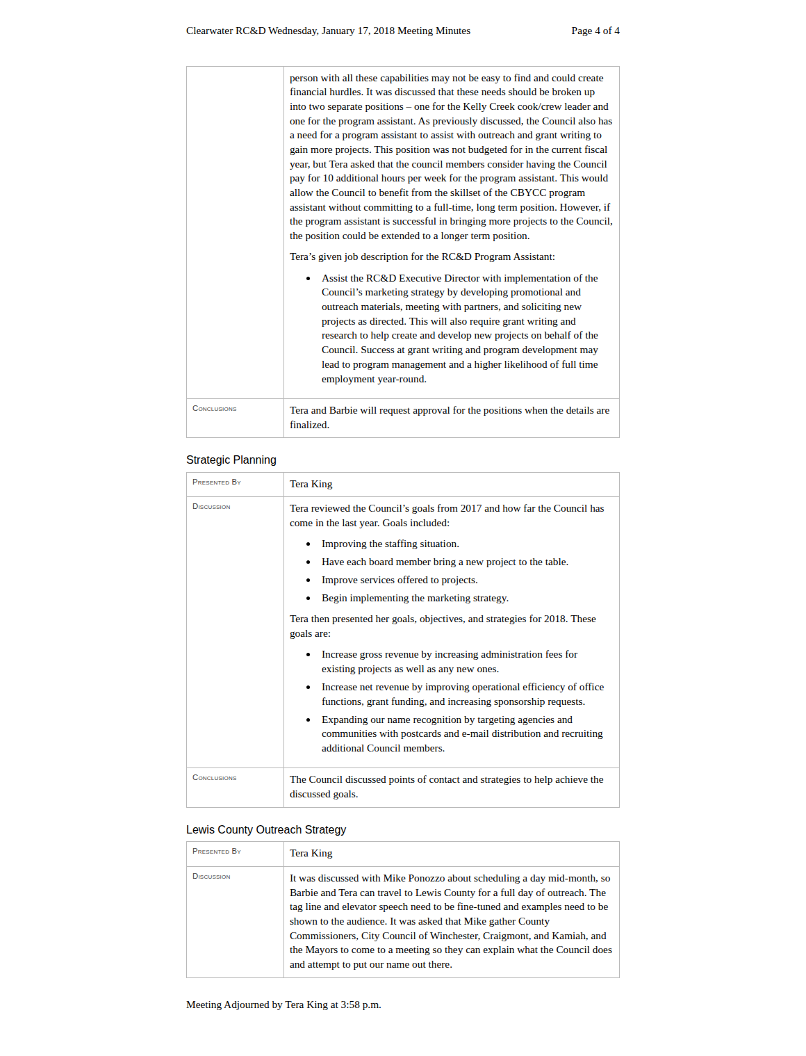Clearwater RC&D Wednesday, January 17, 2018 Meeting Minutes
Page 4 of 4
| | person with all these capabilities may not be easy to find and could create financial hurdles. It was discussed that these needs should be broken up into two separate positions – one for the Kelly Creek cook/crew leader and one for the program assistant. As previously discussed, the Council also has a need for a program assistant to assist with outreach and grant writing to gain more projects. This position was not budgeted for in the current fiscal year, but Tera asked that the council members consider having the Council pay for 10 additional hours per week for the program assistant. This would allow the Council to benefit from the skillset of the CBYCC program assistant without committing to a full-time, long term position. However, if the program assistant is successful in bringing more projects to the Council, the position could be extended to a longer term position. Tera’s given job description for the RC&D Program Assistant: Assist the RC&D Executive Director with implementation of the Council’s marketing strategy by developing promotional and outreach materials, meeting with partners, and soliciting new projects as directed. This will also require grant writing and research to help create and develop new projects on behalf of the Council. Success at grant writing and program development may lead to program management and a higher likelihood of full time employment year-round. |
| Conclusions | Tera and Barbie will request approval for the positions when the details are finalized. |
Strategic Planning
| Presented By | Tera King |
| Discussion | Tera reviewed the Council’s goals from 2017 and how far the Council has come in the last year. Goals included: Improving the staffing situation. Have each board member bring a new project to the table. Improve services offered to projects. Begin implementing the marketing strategy. Tera then presented her goals, objectives, and strategies for 2018. These goals are: Increase gross revenue by increasing administration fees for existing projects as well as any new ones. Increase net revenue by improving operational efficiency of office functions, grant funding, and increasing sponsorship requests. Expanding our name recognition by targeting agencies and communities with postcards and e-mail distribution and recruiting additional Council members. |
| Conclusions | The Council discussed points of contact and strategies to help achieve the discussed goals. |
Lewis County Outreach Strategy
| Presented By | Tera King |
| Discussion | It was discussed with Mike Ponozzo about scheduling a day mid-month, so Barbie and Tera can travel to Lewis County for a full day of outreach. The tag line and elevator speech need to be fine-tuned and examples need to be shown to the audience. It was asked that Mike gather County Commissioners, City Council of Winchester, Craigmont, and Kamiah, and the Mayors to come to a meeting so they can explain what the Council does and attempt to put our name out there. |
Meeting Adjourned by Tera King at 3:58 p.m.